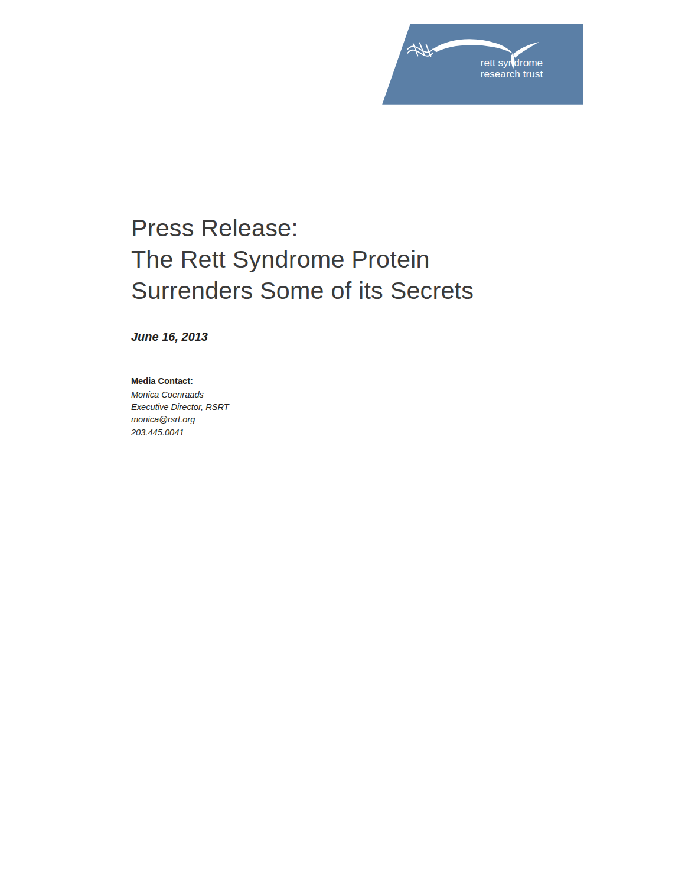rett syndrome research trust
Press Release:
The Rett Syndrome Protein Surrenders Some of its Secrets
June 16, 2013
Media Contact:
Monica Coenraads Executive Director, RSRT monica@rsrt.org 203.445.0041